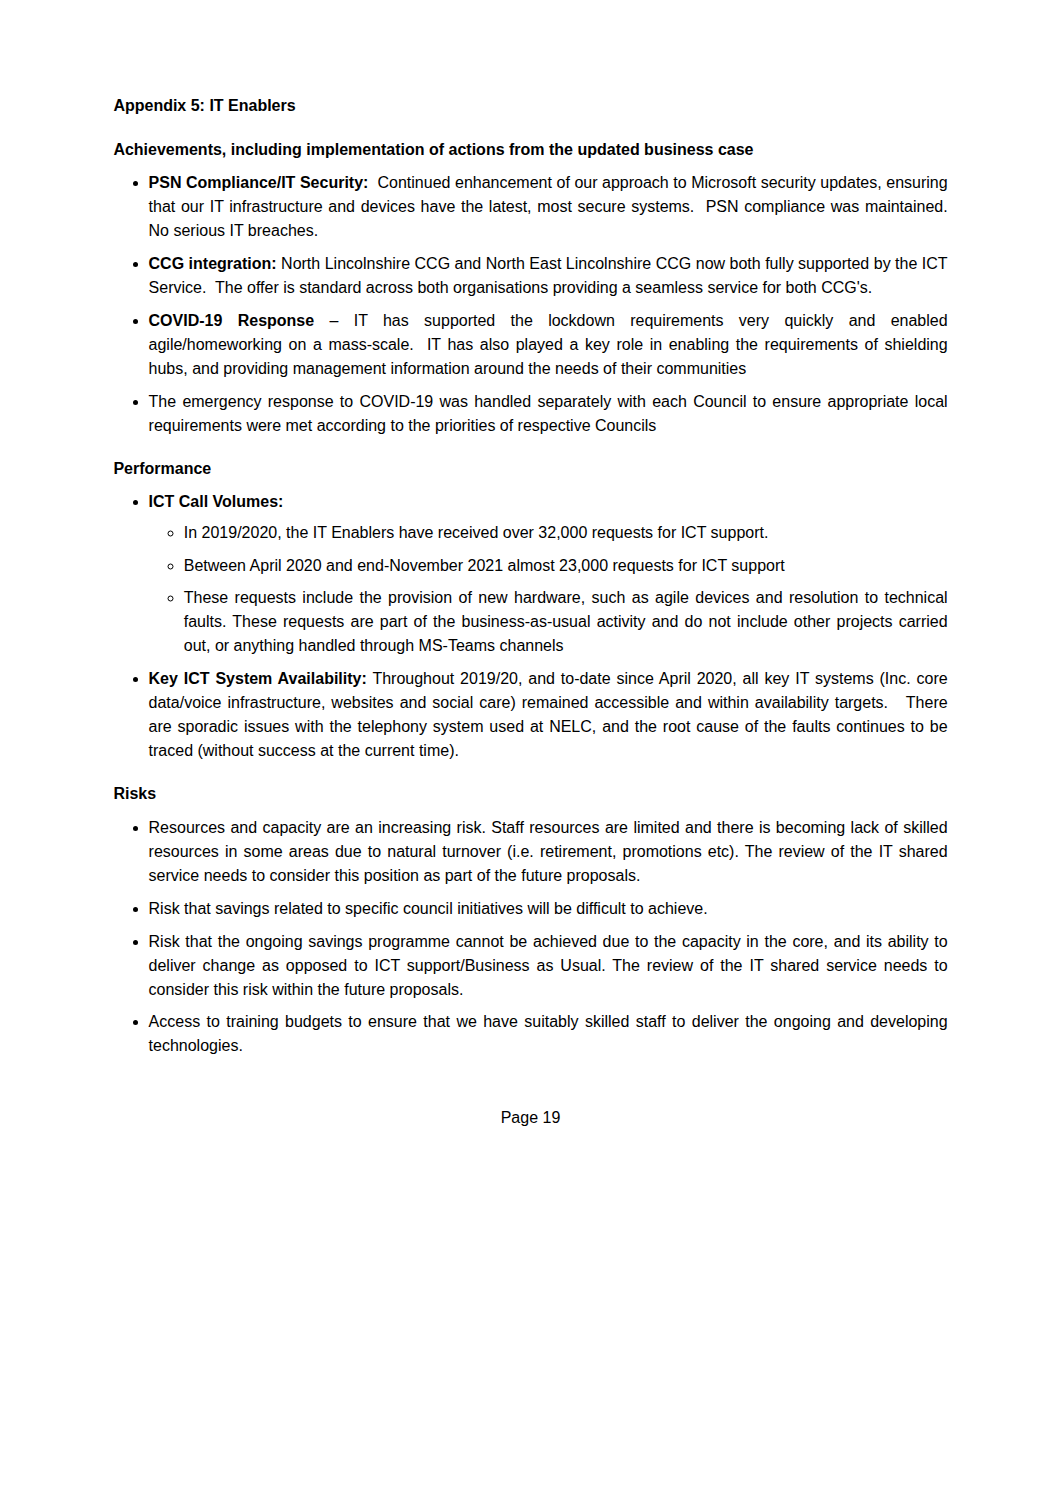Appendix 5: IT Enablers
Achievements, including implementation of actions from the updated business case
PSN Compliance/IT Security: Continued enhancement of our approach to Microsoft security updates, ensuring that our IT infrastructure and devices have the latest, most secure systems. PSN compliance was maintained. No serious IT breaches.
CCG integration: North Lincolnshire CCG and North East Lincolnshire CCG now both fully supported by the ICT Service. The offer is standard across both organisations providing a seamless service for both CCG's.
COVID-19 Response – IT has supported the lockdown requirements very quickly and enabled agile/homeworking on a mass-scale. IT has also played a key role in enabling the requirements of shielding hubs, and providing management information around the needs of their communities
The emergency response to COVID-19 was handled separately with each Council to ensure appropriate local requirements were met according to the priorities of respective Councils
Performance
ICT Call Volumes:
In 2019/2020, the IT Enablers have received over 32,000 requests for ICT support.
Between April 2020 and end-November 2021 almost 23,000 requests for ICT support
These requests include the provision of new hardware, such as agile devices and resolution to technical faults. These requests are part of the business-as-usual activity and do not include other projects carried out, or anything handled through MS-Teams channels
Key ICT System Availability: Throughout 2019/20, and to-date since April 2020, all key IT systems (Inc. core data/voice infrastructure, websites and social care) remained accessible and within availability targets. There are sporadic issues with the telephony system used at NELC, and the root cause of the faults continues to be traced (without success at the current time).
Risks
Resources and capacity are an increasing risk. Staff resources are limited and there is becoming lack of skilled resources in some areas due to natural turnover (i.e. retirement, promotions etc). The review of the IT shared service needs to consider this position as part of the future proposals.
Risk that savings related to specific council initiatives will be difficult to achieve.
Risk that the ongoing savings programme cannot be achieved due to the capacity in the core, and its ability to deliver change as opposed to ICT support/Business as Usual. The review of the IT shared service needs to consider this risk within the future proposals.
Access to training budgets to ensure that we have suitably skilled staff to deliver the ongoing and developing technologies.
Page 19